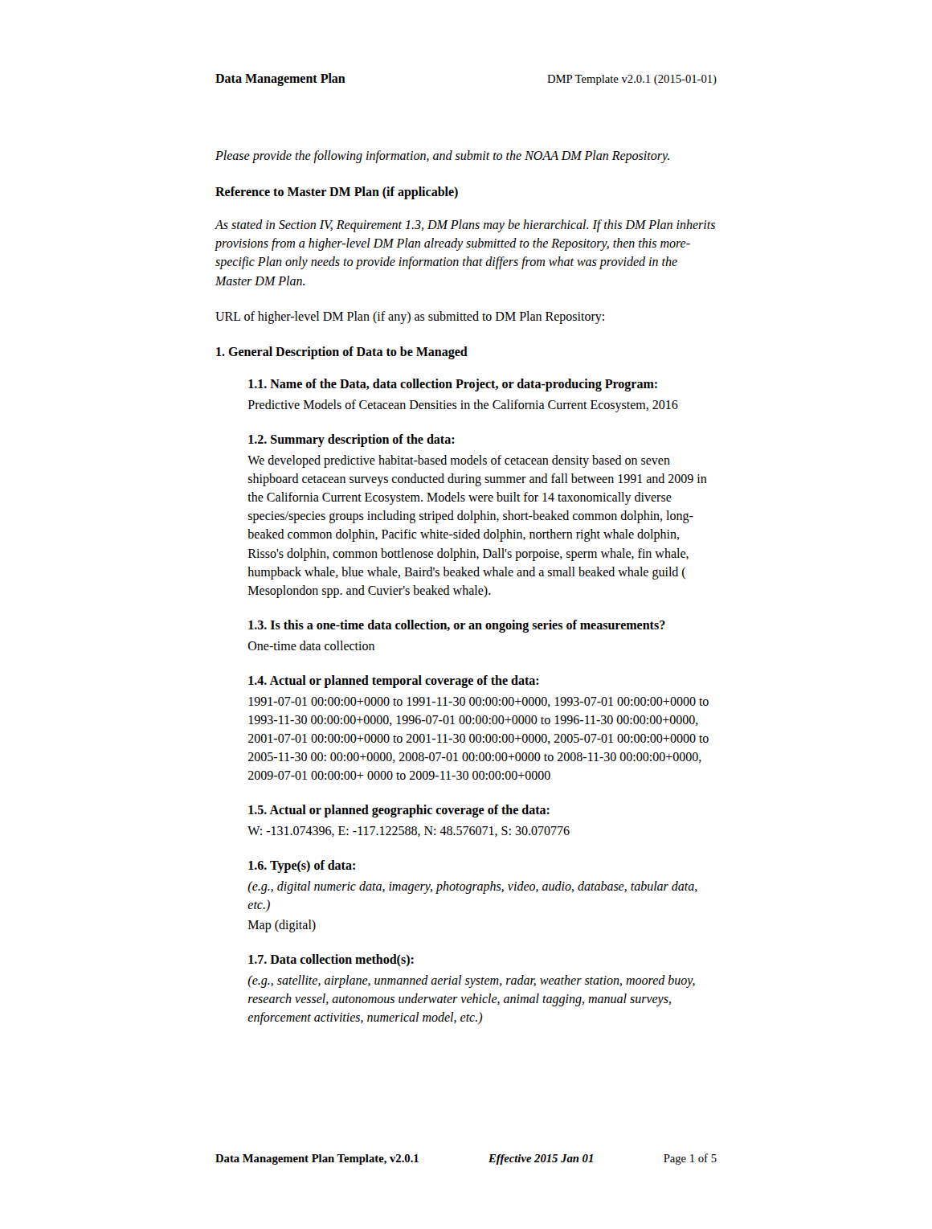Data Management Plan
DMP Template v2.0.1 (2015-01-01)
Please provide the following information, and submit to the NOAA DM Plan Repository.
Reference to Master DM Plan (if applicable)
As stated in Section IV, Requirement 1.3, DM Plans may be hierarchical. If this DM Plan inherits provisions from a higher-level DM Plan already submitted to the Repository, then this more-specific Plan only needs to provide information that differs from what was provided in the Master DM Plan.
URL of higher-level DM Plan (if any) as submitted to DM Plan Repository:
1. General Description of Data to be Managed
1.1. Name of the Data, data collection Project, or data-producing Program:
Predictive Models of Cetacean Densities in the California Current Ecosystem, 2016
1.2. Summary description of the data:
We developed predictive habitat-based models of cetacean density based on seven shipboard cetacean surveys conducted during summer and fall between 1991 and 2009 in the California Current Ecosystem. Models were built for 14 taxonomically diverse species/species groups including striped dolphin, short-beaked common dolphin, long-beaked common dolphin, Pacific white-sided dolphin, northern right whale dolphin, Risso's dolphin, common bottlenose dolphin, Dall's porpoise, sperm whale, fin whale, humpback whale, blue whale, Baird's beaked whale and a small beaked whale guild ( Mesoplondon spp. and Cuvier's beaked whale).
1.3. Is this a one-time data collection, or an ongoing series of measurements?
One-time data collection
1.4. Actual or planned temporal coverage of the data:
1991-07-01 00:00:00+0000 to 1991-11-30 00:00:00+0000, 1993-07-01 00:00:00+0000 to 1993-11-30 00:00:00+0000, 1996-07-01 00:00:00+0000 to 1996-11-30 00:00:00+0000, 2001-07-01 00:00:00+0000 to 2001-11-30 00:00:00+0000, 2005-07-01 00:00:00+0000 to 2005-11-30 00: 00:00+0000, 2008-07-01 00:00:00+0000 to 2008-11-30 00:00:00+0000, 2009-07-01 00:00:00+ 0000 to 2009-11-30 00:00:00+0000
1.5. Actual or planned geographic coverage of the data:
W: -131.074396, E: -117.122588, N: 48.576071, S: 30.070776
1.6. Type(s) of data:
(e.g., digital numeric data, imagery, photographs, video, audio, database, tabular data, etc.)
Map (digital)
1.7. Data collection method(s):
(e.g., satellite, airplane, unmanned aerial system, radar, weather station, moored buoy, research vessel, autonomous underwater vehicle, animal tagging, manual surveys, enforcement activities, numerical model, etc.)
Data Management Plan Template, v2.0.1
Effective 2015 Jan 01
Page 1 of 5